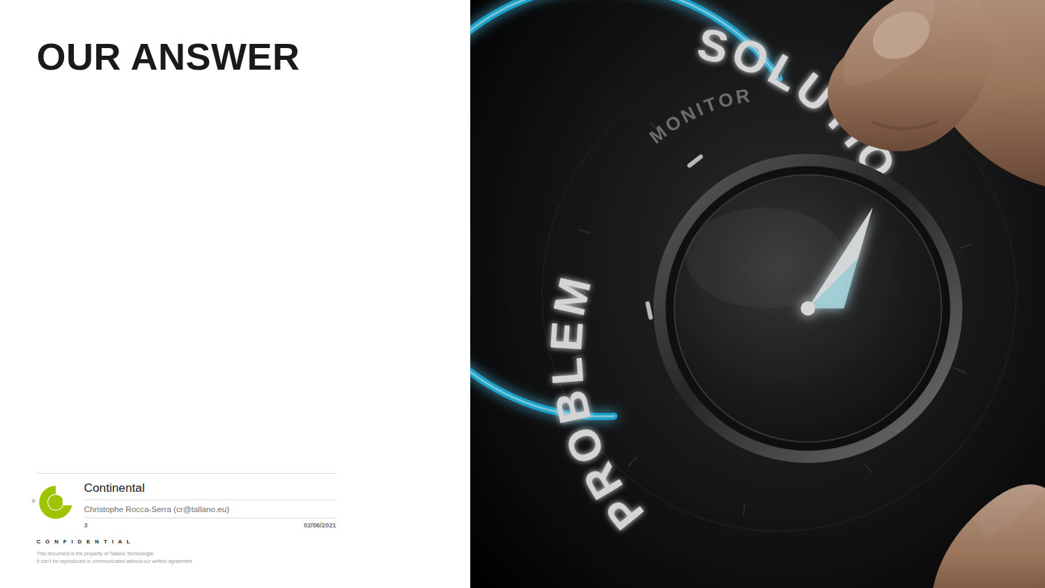OUR ANSWER
®
Continental
Christophe Rocca-Serra (cr@tallano.eu)
3 02/06/2021
C O N F I D E N T I A L
This document is the property of Tallano Technologie.
It can’t be reproduced or communicated without our written agreement
SOLUTIONS MONITOR PROBLEM